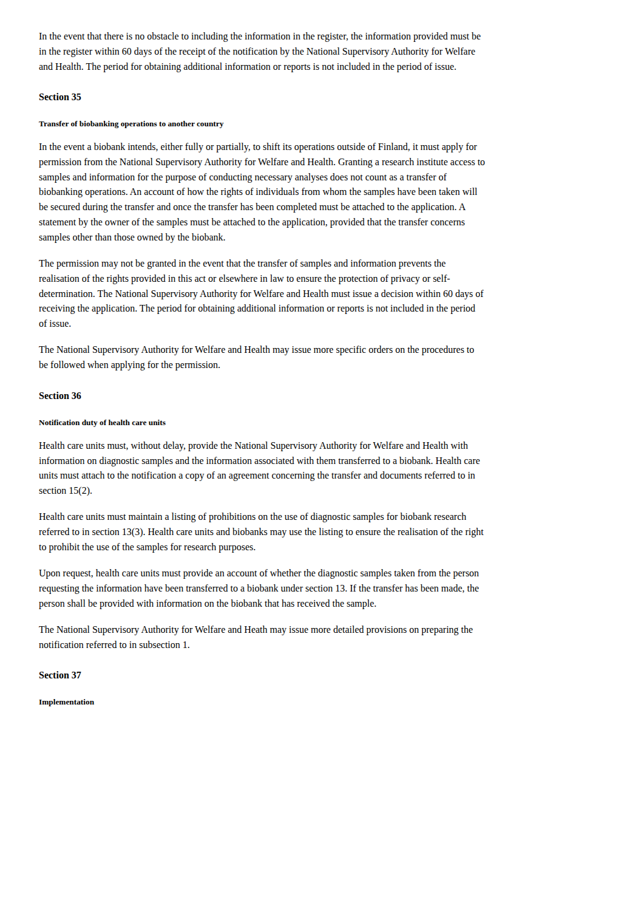In the event that there is no obstacle to including the information in the register, the information provided must be in the register within 60 days of the receipt of the notification by the National Supervisory Authority for Welfare and Health. The period for obtaining additional information or reports is not included in the period of issue.
Section 35
Transfer of biobanking operations to another country
In the event a biobank intends, either fully or partially, to shift its operations outside of Finland, it must apply for permission from the National Supervisory Authority for Welfare and Health. Granting a research institute access to samples and information for the purpose of conducting necessary analyses does not count as a transfer of biobanking operations. An account of how the rights of individuals from whom the samples have been taken will be secured during the transfer and once the transfer has been completed must be attached to the application. A statement by the owner of the samples must be attached to the application, provided that the transfer concerns samples other than those owned by the biobank.
The permission may not be granted in the event that the transfer of samples and information prevents the realisation of the rights provided in this act or elsewhere in law to ensure the protection of privacy or self-determination. The National Supervisory Authority for Welfare and Health must issue a decision within 60 days of receiving the application. The period for obtaining additional information or reports is not included in the period of issue.
The National Supervisory Authority for Welfare and Health may issue more specific orders on the procedures to be followed when applying for the permission.
Section 36
Notification duty of health care units
Health care units must, without delay, provide the National Supervisory Authority for Welfare and Health with information on diagnostic samples and the information associated with them transferred to a biobank. Health care units must attach to the notification a copy of an agreement concerning the transfer and documents referred to in section 15(2).
Health care units must maintain a listing of prohibitions on the use of diagnostic samples for biobank research referred to in section 13(3). Health care units and biobanks may use the listing to ensure the realisation of the right to prohibit the use of the samples for research purposes.
Upon request, health care units must provide an account of whether the diagnostic samples taken from the person requesting the information have been transferred to a biobank under section 13. If the transfer has been made, the person shall be provided with information on the biobank that has received the sample.
The National Supervisory Authority for Welfare and Heath may issue more detailed provisions on preparing the notification referred to in subsection 1.
Section 37
Implementation